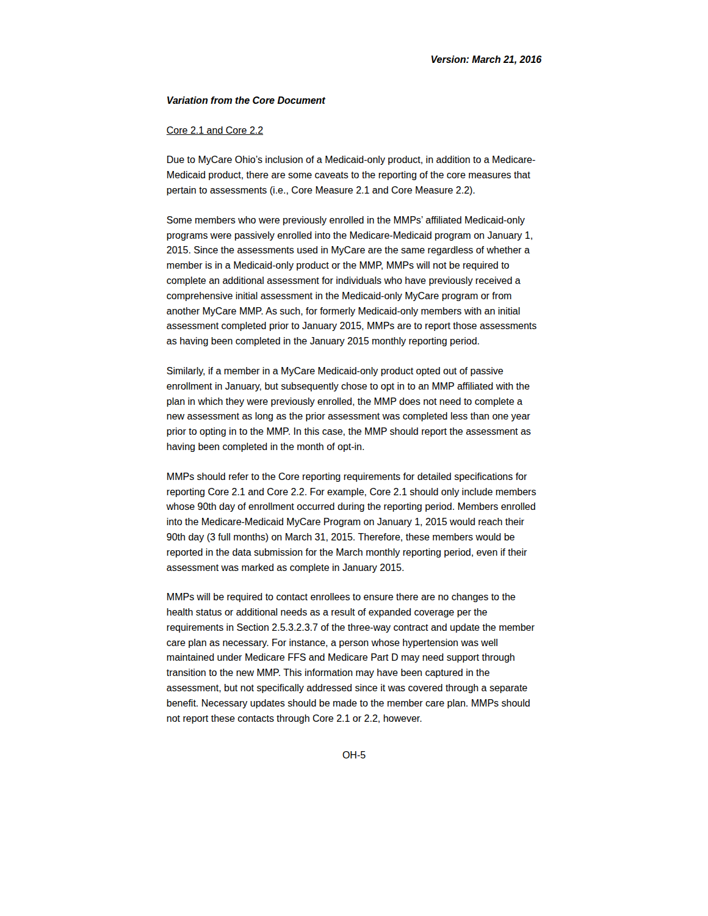Version: March 21, 2016
Variation from the Core Document
Core 2.1 and Core 2.2
Due to MyCare Ohio’s inclusion of a Medicaid-only product, in addition to a Medicare-Medicaid product, there are some caveats to the reporting of the core measures that pertain to assessments (i.e., Core Measure 2.1 and Core Measure 2.2).
Some members who were previously enrolled in the MMPs’ affiliated Medicaid-only programs were passively enrolled into the Medicare-Medicaid program on January 1, 2015. Since the assessments used in MyCare are the same regardless of whether a member is in a Medicaid-only product or the MMP, MMPs will not be required to complete an additional assessment for individuals who have previously received a comprehensive initial assessment in the Medicaid-only MyCare program or from another MyCare MMP. As such, for formerly Medicaid-only members with an initial assessment completed prior to January 2015, MMPs are to report those assessments as having been completed in the January 2015 monthly reporting period.
Similarly, if a member in a MyCare Medicaid-only product opted out of passive enrollment in January, but subsequently chose to opt in to an MMP affiliated with the plan in which they were previously enrolled, the MMP does not need to complete a new assessment as long as the prior assessment was completed less than one year prior to opting in to the MMP. In this case, the MMP should report the assessment as having been completed in the month of opt-in.
MMPs should refer to the Core reporting requirements for detailed specifications for reporting Core 2.1 and Core 2.2. For example, Core 2.1 should only include members whose 90th day of enrollment occurred during the reporting period. Members enrolled into the Medicare-Medicaid MyCare Program on January 1, 2015 would reach their 90th day (3 full months) on March 31, 2015. Therefore, these members would be reported in the data submission for the March monthly reporting period, even if their assessment was marked as complete in January 2015.
MMPs will be required to contact enrollees to ensure there are no changes to the health status or additional needs as a result of expanded coverage per the requirements in Section 2.5.3.2.3.7 of the three-way contract and update the member care plan as necessary. For instance, a person whose hypertension was well maintained under Medicare FFS and Medicare Part D may need support through transition to the new MMP. This information may have been captured in the assessment, but not specifically addressed since it was covered through a separate benefit. Necessary updates should be made to the member care plan. MMPs should not report these contacts through Core 2.1 or 2.2, however.
OH-5